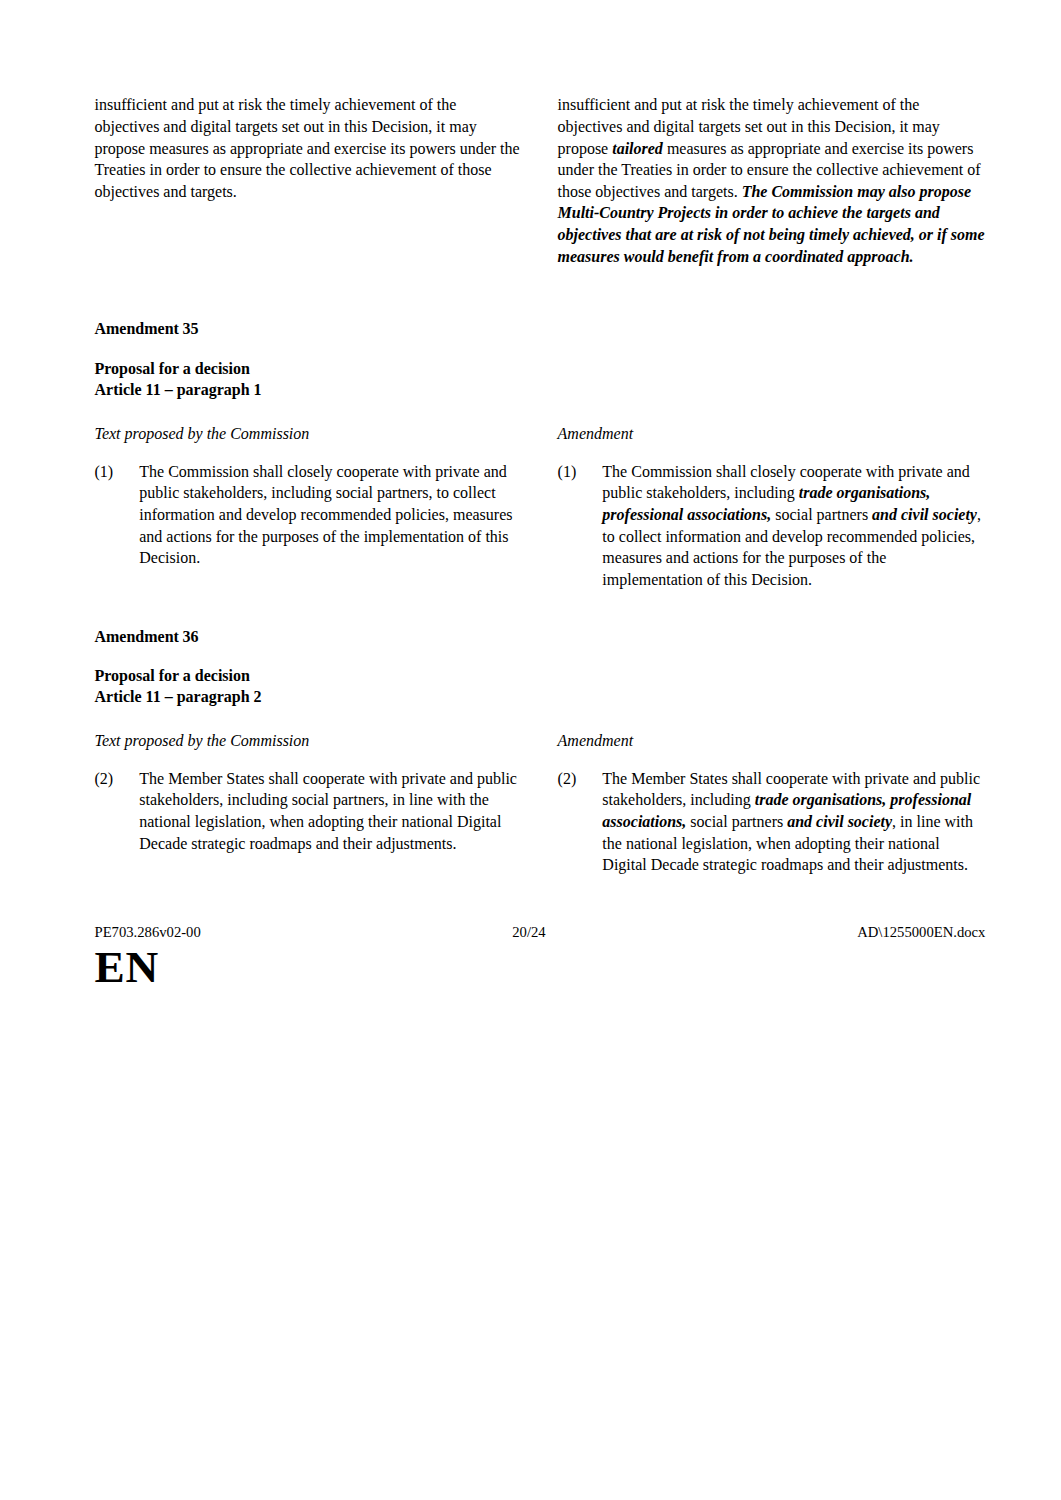insufficient and put at risk the timely achievement of the objectives and digital targets set out in this Decision, it may propose measures as appropriate and exercise its powers under the Treaties in order to ensure the collective achievement of those objectives and targets.
insufficient and put at risk the timely achievement of the objectives and digital targets set out in this Decision, it may propose tailored measures as appropriate and exercise its powers under the Treaties in order to ensure the collective achievement of those objectives and targets. The Commission may also propose Multi-Country Projects in order to achieve the targets and objectives that are at risk of not being timely achieved, or if some measures would benefit from a coordinated approach.
Amendment35
Proposal for a decision
Article 11 – paragraph 1
Text proposed by the Commission
(1)
The Commission shall closely cooperate with private and public stakeholders, including social partners, to collect information and develop recommended policies, measures and actions for the purposes of the implementation of this Decision.
Amendment
(1)
The Commission shall closely cooperate with private and public stakeholders, including trade organisations, professional associations, social partners and civil society, to collect information and develop recommended policies, measures and actions for the purposes of the implementation of this Decision.
Amendment36
Proposal for a decision
Article 11 – paragraph 2
Text proposed by the Commission
(2)
The Member States shall cooperate with private and public stakeholders, including social partners, in line with the national legislation, when adopting their national Digital Decade strategic roadmaps and their adjustments.
Amendment
(2)
The Member States shall cooperate with private and public stakeholders, including trade organisations, professional associations, social partners and civil society, in line with the national legislation, when adopting their national Digital Decade strategic roadmaps and their adjustments.
PE703.286v02-00
20/24
AD\1255000EN.docx
EN